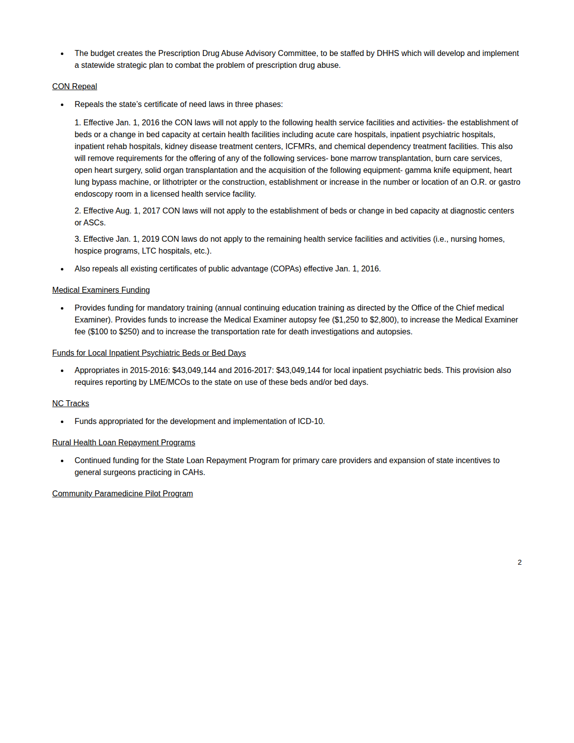The budget creates the Prescription Drug Abuse Advisory Committee, to be staffed by DHHS which will develop and implement a statewide strategic plan to combat the problem of prescription drug abuse.
CON Repeal
Repeals the state’s certificate of need laws in three phases:
1. Effective Jan. 1, 2016 the CON laws will not apply to the following health service facilities and activities- the establishment of beds or a change in bed capacity at certain health facilities including acute care hospitals, inpatient psychiatric hospitals, inpatient rehab hospitals, kidney disease treatment centers, ICFMRs, and chemical dependency treatment facilities. This also will remove requirements for the offering of any of the following services- bone marrow transplantation, burn care services, open heart surgery, solid organ transplantation and the acquisition of the following equipment- gamma knife equipment, heart lung bypass machine, or lithotripter or the construction, establishment or increase in the number or location of an O.R. or gastro endoscopy room in a licensed health service facility.
2. Effective Aug. 1, 2017 CON laws will not apply to the establishment of beds or change in bed capacity at diagnostic centers or ASCs.
3. Effective Jan. 1, 2019 CON laws do not apply to the remaining health service facilities and activities (i.e., nursing homes, hospice programs, LTC hospitals, etc.).
Also repeals all existing certificates of public advantage (COPAs) effective Jan. 1, 2016.
Medical Examiners Funding
Provides funding for mandatory training (annual continuing education training as directed by the Office of the Chief medical Examiner). Provides funds to increase the Medical Examiner autopsy fee ($1,250 to $2,800), to increase the Medical Examiner fee ($100 to $250) and to increase the transportation rate for death investigations and autopsies.
Funds for Local Inpatient Psychiatric Beds or Bed Days
Appropriates in 2015-2016: $43,049,144 and 2016-2017: $43,049,144 for local inpatient psychiatric beds. This provision also requires reporting by LME/MCOs to the state on use of these beds and/or bed days.
NC Tracks
Funds appropriated for the development and implementation of ICD-10.
Rural Health Loan Repayment Programs
Continued funding for the State Loan Repayment Program for primary care providers and expansion of state incentives to general surgeons practicing in CAHs.
Community Paramedicine Pilot Program
2